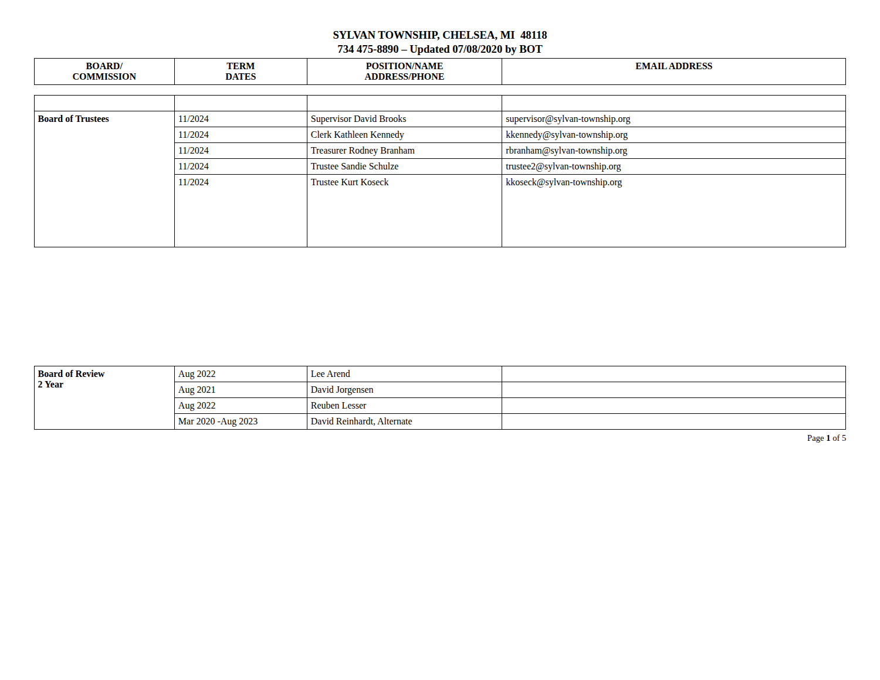SYLVAN TOWNSHIP, CHELSEA, MI 48118
734 475-8890 – Updated 07/08/2020 by BOT
| BOARD/ COMMISSION | TERM DATES | POSITION/NAME ADDRESS/PHONE | EMAIL ADDRESS |
| --- | --- | --- | --- |
| Board of Trustees | 11/2024 | Supervisor David Brooks | supervisor@sylvan-township.org |
| 11/2024 | Clerk Kathleen Kennedy | kkennedy@sylvan-township.org |
| 11/2024 | Treasurer Rodney Branham | rbranham@sylvan-township.org |
| 11/2024 | Trustee Sandie Schulze | trustee2@sylvan-township.org |
| 11/2024 | Trustee Kurt Koseck | kkoseck@sylvan-township.org |
| Board of Review 2 Year | Aug 2022 | Lee Arend | |
| Aug 2021 | David Jorgensen | |
| Aug 2022 | Reuben Lesser | |
| Mar 2020 -Aug 2023 | David Reinhardt, Alternate | |
Page 1 of 5